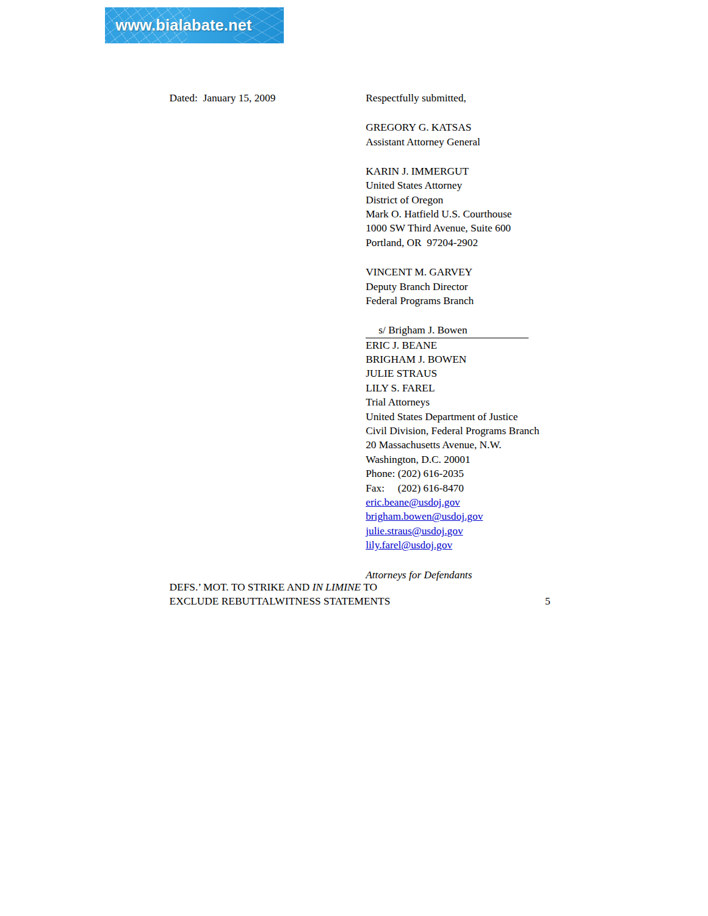www.bialabate.net
| Dated: January 15, 2009 | Respectfully submitted, GREGORY G. KATSAS Assistant Attorney General KARIN J. IMMERGUT United States Attorney District of Oregon Mark O. Hatfield U.S. Courthouse 1000 SW Third Avenue, Suite 600 Portland, OR 97204-2902 VINCENT M. GARVEY Deputy Branch Director Federal Programs Branch s/ Brigham J. Bowen ERIC J. BEANE BRIGHAM J. BOWEN JULIE STRAUS LILY S. FAREL Trial Attorneys United States Department of Justice Civil Division, Federal Programs Branch 20 Massachusetts Avenue, N.W. Washington, D.C. 20001 Phone: (202) 616-2035 Fax: (202) 616-8470 eric.beane@usdoj.gov brigham.bowen@usdoj.gov julie.straus@usdoj.gov lily.farel@usdoj.gov Attorneys for Defendants |
DEFS.’ MOT. TO STRIKE AND IN LIMINE TO
EXCLUDE REBUTTALWITNESS STATEMENTS5